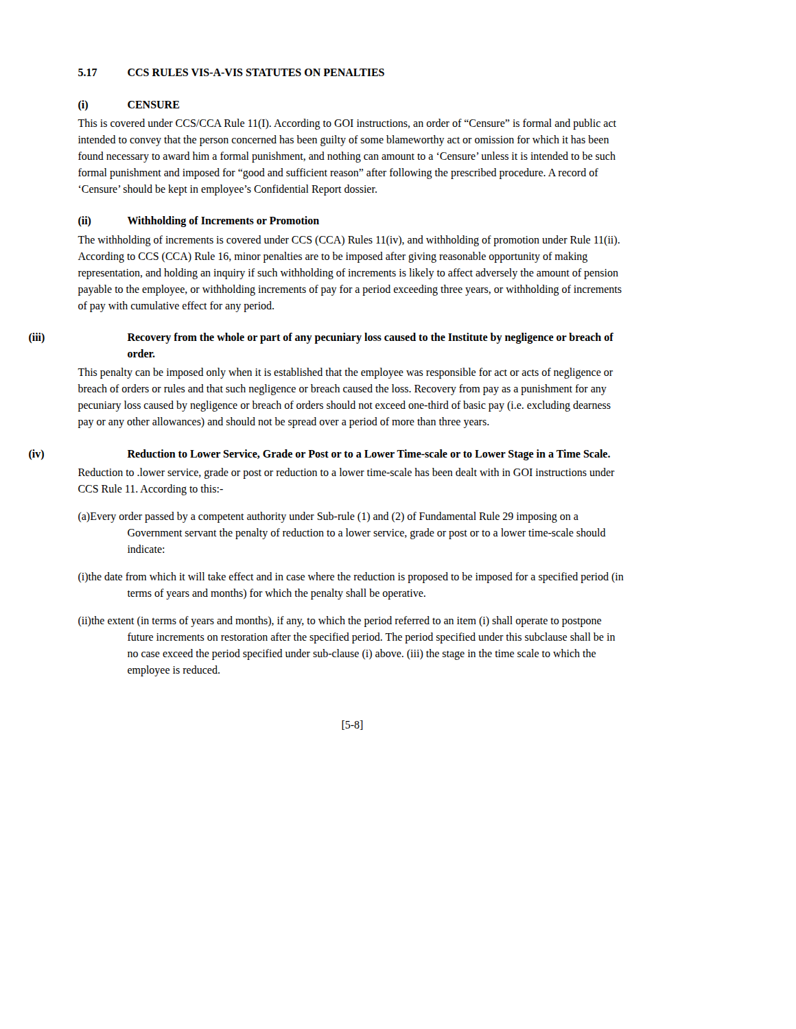5.17 CCS Rules vis-a-vis Statutes on Penalties
(i) CENSURE
This is covered under CCS/CCA Rule 11(I). According to GOI instructions, an order of “Censure” is formal and public act intended to convey that the person concerned has been guilty of some blameworthy act or omission for which it has been found necessary to award him a formal punishment, and nothing can amount to a ‘Censure’ unless it is intended to be such formal punishment and imposed for “good and sufficient reason” after following the prescribed procedure. A record of ‘Censure’ should be kept in employee’s Confidential Report dossier.
(ii) Withholding of Increments or Promotion
The withholding of increments is covered under CCS (CCA) Rules 11(iv), and withholding of promotion under Rule 11(ii). According to CCS (CCA) Rule 16, minor penalties are to be imposed after giving reasonable opportunity of making representation, and holding an inquiry if such withholding of increments is likely to affect adversely the amount of pension payable to the employee, or withholding increments of pay for a period exceeding three years, or withholding of increments of pay with cumulative effect for any period.
(iii) Recovery from the whole or part of any pecuniary loss caused to the Institute by negligence or breach of order.
This penalty can be imposed only when it is established that the employee was responsible for act or acts of negligence or breach of orders or rules and that such negligence or breach caused the loss. Recovery from pay as a punishment for any pecuniary loss caused by negligence or breach of orders should not exceed one-third of basic pay (i.e. excluding dearness pay or any other allowances) and should not be spread over a period of more than three years.
(iv) Reduction to Lower Service, Grade or Post or to a Lower Time-scale or to Lower Stage in a Time Scale.
Reduction to .lower service, grade or post or reduction to a lower time-scale has been dealt with in GOI instructions under CCS Rule 11. According to this:-
(a) Every order passed by a competent authority under Sub-rule (1) and (2) of Fundamental Rule 29 imposing on a Government servant the penalty of reduction to a lower service, grade or post or to a lower time-scale should indicate:
(i) the date from which it will take effect and in case where the reduction is proposed to be imposed for a specified period (in terms of years and months) for which the penalty shall be operative.
(ii) the extent (in terms of years and months), if any, to which the period referred to an item (i) shall operate to postpone future increments on restoration after the specified period. The period specified under this subclause shall be in no case exceed the period specified under sub-clause (i) above. (iii) the stage in the time scale to which the employee is reduced.
[5-8]